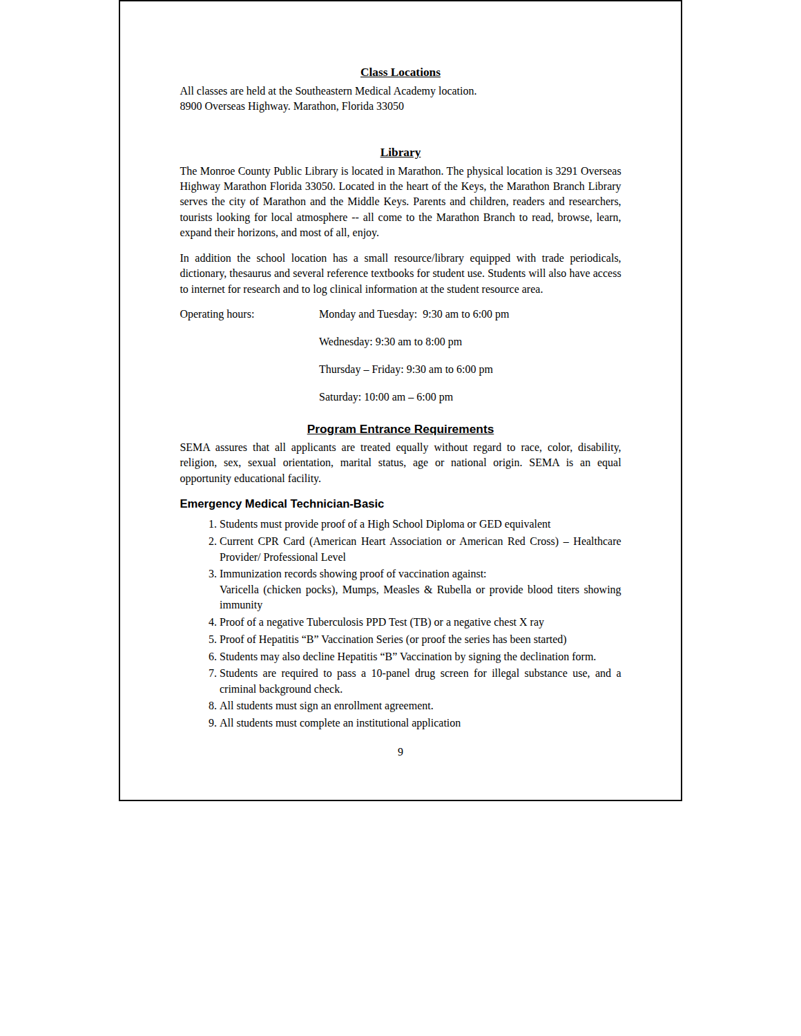Class Locations
All classes are held at the Southeastern Medical Academy location.
8900 Overseas Highway. Marathon, Florida 33050
Library
The Monroe County Public Library is located in Marathon. The physical location is 3291 Overseas Highway Marathon Florida 33050. Located in the heart of the Keys, the Marathon Branch Library serves the city of Marathon and the Middle Keys. Parents and children, readers and researchers, tourists looking for local atmosphere -- all come to the Marathon Branch to read, browse, learn, expand their horizons, and most of all, enjoy.
In addition the school location has a small resource/library equipped with trade periodicals, dictionary, thesaurus and several reference textbooks for student use. Students will also have access to internet for research and to log clinical information at the student resource area.
Operating hours:
Monday and Tuesday: 9:30 am to 6:00 pm
Wednesday: 9:30 am to 8:00 pm
Thursday – Friday: 9:30 am to 6:00 pm
Saturday: 10:00 am – 6:00 pm
Program Entrance Requirements
SEMA assures that all applicants are treated equally without regard to race, color, disability, religion, sex, sexual orientation, marital status, age or national origin. SEMA is an equal opportunity educational facility.
Emergency Medical Technician-Basic
Students must provide proof of a High School Diploma or GED equivalent
Current CPR Card (American Heart Association or American Red Cross) – Healthcare Provider/ Professional Level
Immunization records showing proof of vaccination against: Varicella (chicken pocks), Mumps, Measles & Rubella or provide blood titers showing immunity
Proof of a negative Tuberculosis PPD Test (TB) or a negative chest X ray
Proof of Hepatitis “B” Vaccination Series (or proof the series has been started)
Students may also decline Hepatitis “B” Vaccination by signing the declination form.
Students are required to pass a 10-panel drug screen for illegal substance use, and a criminal background check.
All students must sign an enrollment agreement.
All students must complete an institutional application
9